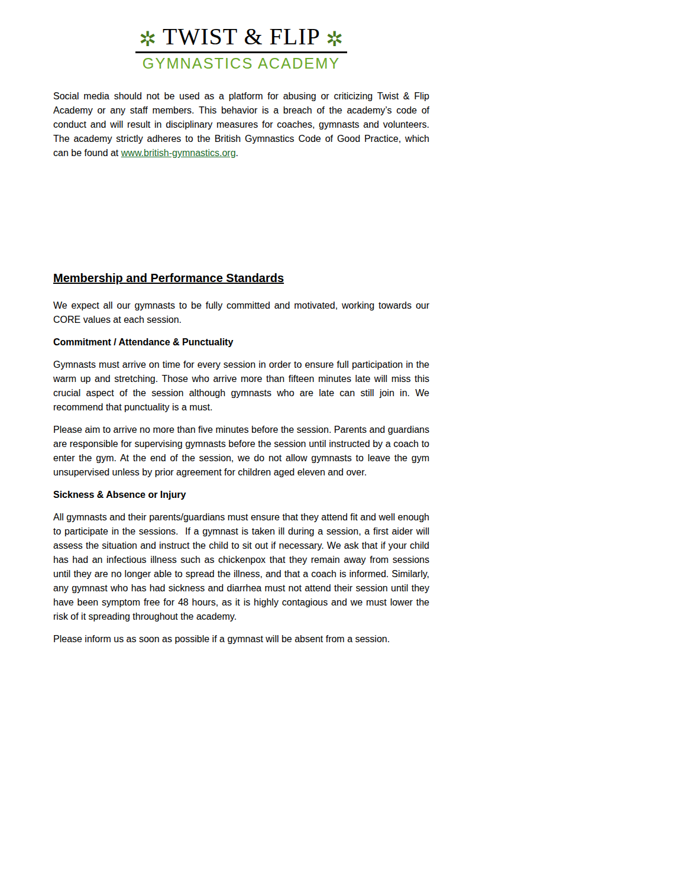✲ TWIST & FLIP ✲
GYMNASTICS ACADEMY
Social media should not be used as a platform for abusing or criticizing Twist & Flip Academy or any staff members. This behavior is a breach of the academy’s code of conduct and will result in disciplinary measures for coaches, gymnasts and volunteers. The academy strictly adheres to the British Gymnastics Code of Good Practice, which can be found at www.british-gymnastics.org.
Membership and Performance Standards
We expect all our gymnasts to be fully committed and motivated, working towards our CORE values at each session.
Commitment / Attendance & Punctuality
Gymnasts must arrive on time for every session in order to ensure full participation in the warm up and stretching. Those who arrive more than fifteen minutes late will miss this crucial aspect of the session although gymnasts who are late can still join in. We recommend that punctuality is a must.
Please aim to arrive no more than five minutes before the session. Parents and guardians are responsible for supervising gymnasts before the session until instructed by a coach to enter the gym. At the end of the session, we do not allow gymnasts to leave the gym unsupervised unless by prior agreement for children aged eleven and over.
Sickness & Absence or Injury
All gymnasts and their parents/guardians must ensure that they attend fit and well enough to participate in the sessions. If a gymnast is taken ill during a session, a first aider will assess the situation and instruct the child to sit out if necessary. We ask that if your child has had an infectious illness such as chickenpox that they remain away from sessions until they are no longer able to spread the illness, and that a coach is informed. Similarly, any gymnast who has had sickness and diarrhea must not attend their session until they have been symptom free for 48 hours, as it is highly contagious and we must lower the risk of it spreading throughout the academy.
Please inform us as soon as possible if a gymnast will be absent from a session.